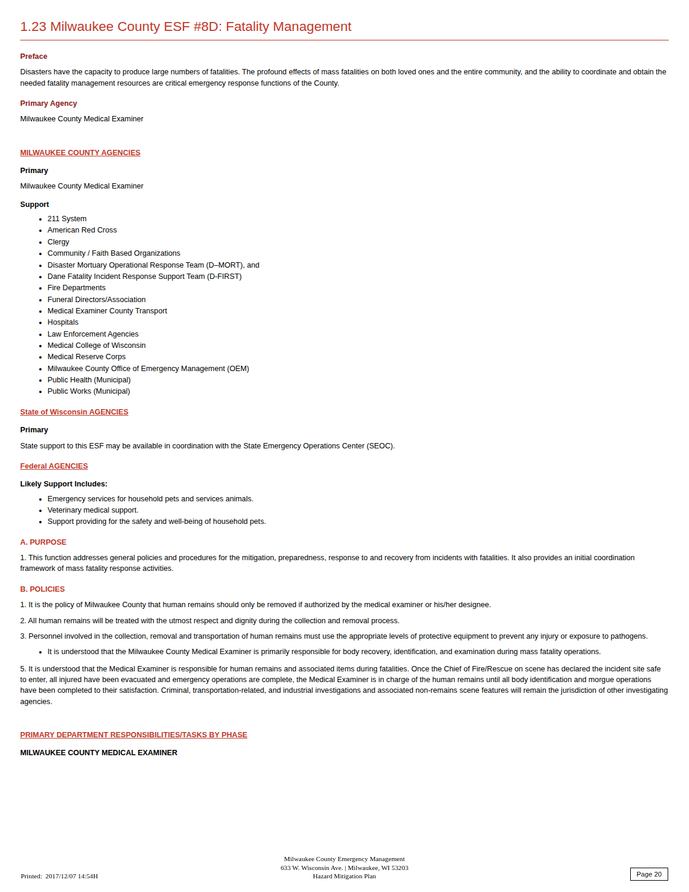1.23 Milwaukee County ESF #8D: Fatality Management
Preface
Disasters have the capacity to produce large numbers of fatalities. The profound effects of mass fatalities on both loved ones and the entire community, and the ability to coordinate and obtain the needed fatality management resources are critical emergency response functions of the County.
Primary Agency
Milwaukee County Medical Examiner
MILWAUKEE COUNTY AGENCIES
Primary
Milwaukee County Medical Examiner
Support
211 System
American Red Cross
Clergy
Community / Faith Based Organizations
Disaster Mortuary Operational Response Team (D–MORT), and
Dane Fatality Incident Response Support Team (D-FIRST)
Fire Departments
Funeral Directors/Association
Medical Examiner County Transport
Hospitals
Law Enforcement Agencies
Medical College of Wisconsin
Medical Reserve Corps
Milwaukee County Office of Emergency Management (OEM)
Public Health (Municipal)
Public Works (Municipal)
State of Wisconsin AGENCIES
Primary
State support to this ESF may be available in coordination with the State Emergency Operations Center (SEOC).
Federal AGENCIES
Likely Support Includes:
Emergency services for household pets and services animals.
Veterinary medical support.
Support providing for the safety and well-being of household pets.
A. PURPOSE
1. This function addresses general policies and procedures for the mitigation, preparedness, response to and recovery from incidents with fatalities. It also provides an initial coordination framework of mass fatality response activities.
B. POLICIES
1. It is the policy of Milwaukee County that human remains should only be removed if authorized by the medical examiner or his/her designee.
2. All human remains will be treated with the utmost respect and dignity during the collection and removal process.
3. Personnel involved in the collection, removal and transportation of human remains must use the appropriate levels of protective equipment to prevent any injury or exposure to pathogens.
It is understood that the Milwaukee County Medical Examiner is primarily responsible for body recovery, identification, and examination during mass fatality operations.
5. It is understood that the Medical Examiner is responsible for human remains and associated items during fatalities. Once the Chief of Fire/Rescue on scene has declared the incident site safe to enter, all injured have been evacuated and emergency operations are complete, the Medical Examiner is in charge of the human remains until all body identification and morgue operations have been completed to their satisfaction. Criminal, transportation-related, and industrial investigations and associated non-remains scene features will remain the jurisdiction of other investigating agencies.
PRIMARY DEPARTMENT RESPONSIBILITIES/TASKS BY PHASE
MILWAUKEE COUNTY MEDICAL EXAMINER
| Printed: 2017/12/07 14:54H | Milwaukee County Emergency Management 633 W. Wisconsin Ave. / Milwaukee, WI 53203 Hazard Mitigation Plan | Page 20 |